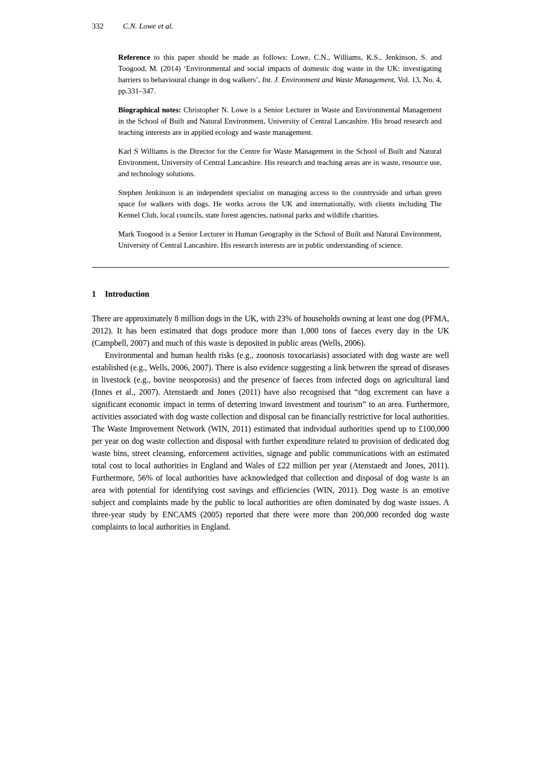332 C.N. Lowe et al.
Reference to this paper should be made as follows: Lowe, C.N., Williams, K.S., Jenkinson, S. and Toogood, M. (2014) ‘Environmental and social impacts of domestic dog waste in the UK: investigating barriers to behavioural change in dog walkers’, Int. J. Environment and Waste Management, Vol. 13, No. 4, pp.331–347.
Biographical notes: Christopher N. Lowe is a Senior Lecturer in Waste and Environmental Management in the School of Built and Natural Environment, University of Central Lancashire. His broad research and teaching interests are in applied ecology and waste management.
Karl S Williams is the Director for the Centre for Waste Management in the School of Built and Natural Environment, University of Central Lancashire. His research and teaching areas are in waste, resource use, and technology solutions.
Stephen Jenkinson is an independent specialist on managing access to the countryside and urban green space for walkers with dogs. He works across the UK and internationally, with clients including The Kennel Club, local councils, state forest agencies, national parks and wildlife charities.
Mark Toogood is a Senior Lecturer in Human Geography in the School of Built and Natural Environment, University of Central Lancashire. His research interests are in public understanding of science.
1 Introduction
There are approximately 8 million dogs in the UK, with 23% of households owning at least one dog (PFMA, 2012). It has been estimated that dogs produce more than 1,000 tons of faeces every day in the UK (Campbell, 2007) and much of this waste is deposited in public areas (Wells, 2006).
Environmental and human health risks (e.g., zoonosis toxocariasis) associated with dog waste are well established (e.g., Wells, 2006, 2007). There is also evidence suggesting a link between the spread of diseases in livestock (e.g., bovine neosporosis) and the presence of faeces from infected dogs on agricultural land (Innes et al., 2007). Atenstaedt and Jones (2011) have also recognised that “dog excrement can have a significant economic impact in terms of deterring inward investment and tourism” to an area. Furthermore, activities associated with dog waste collection and disposal can be financially restrictive for local authorities. The Waste Improvement Network (WIN, 2011) estimated that individual authorities spend up to £100,000 per year on dog waste collection and disposal with further expenditure related to provision of dedicated dog waste bins, street cleansing, enforcement activities, signage and public communications with an estimated total cost to local authorities in England and Wales of £22 million per year (Atenstaedt and Jones, 2011). Furthermore, 56% of local authorities have acknowledged that collection and disposal of dog waste is an area with potential for identifying cost savings and efficiencies (WIN, 2011). Dog waste is an emotive subject and complaints made by the public to local authorities are often dominated by dog waste issues. A three-year study by ENCAMS (2005) reported that there were more than 200,000 recorded dog waste complaints to local authorities in England.